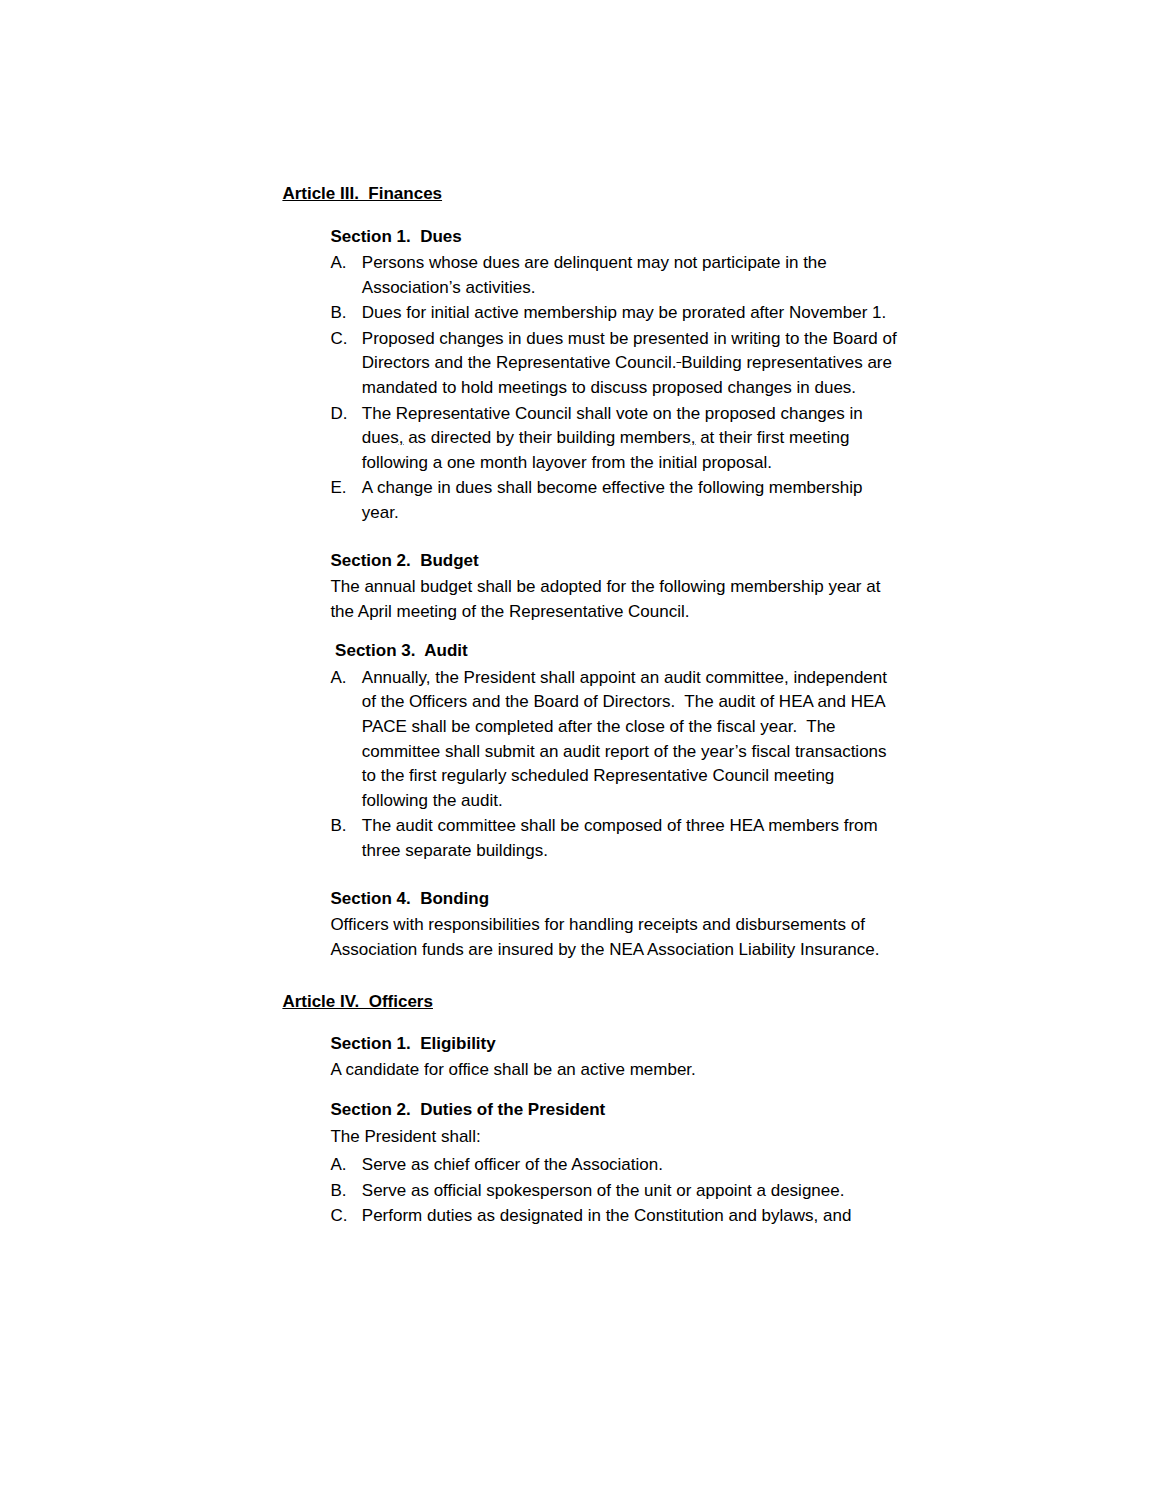Article III. Finances
Section 1. Dues
A. Persons whose dues are delinquent may not participate in the Association’s activities.
B. Dues for initial active membership may be prorated after November 1.
C. Proposed changes in dues must be presented in writing to the Board of Directors and the Representative Council. Building representatives are mandated to hold meetings to discuss proposed changes in dues.
D. The Representative Council shall vote on the proposed changes in dues, as directed by their building members, at their first meeting following a one month layover from the initial proposal.
E. A change in dues shall become effective the following membership year.
Section 2. Budget
The annual budget shall be adopted for the following membership year at the April meeting of the Representative Council.
Section 3. Audit
A. Annually, the President shall appoint an audit committee, independent of the Officers and the Board of Directors. The audit of HEA and HEA PACE shall be completed after the close of the fiscal year. The committee shall submit an audit report of the year’s fiscal transactions to the first regularly scheduled Representative Council meeting following the audit.
B. The audit committee shall be composed of three HEA members from three separate buildings.
Section 4. Bonding
Officers with responsibilities for handling receipts and disbursements of Association funds are insured by the NEA Association Liability Insurance.
Article IV. Officers
Section 1. Eligibility
A candidate for office shall be an active member.
Section 2. Duties of the President
The President shall:
A. Serve as chief officer of the Association.
B. Serve as official spokesperson of the unit or appoint a designee.
C. Perform duties as designated in the Constitution and bylaws, and